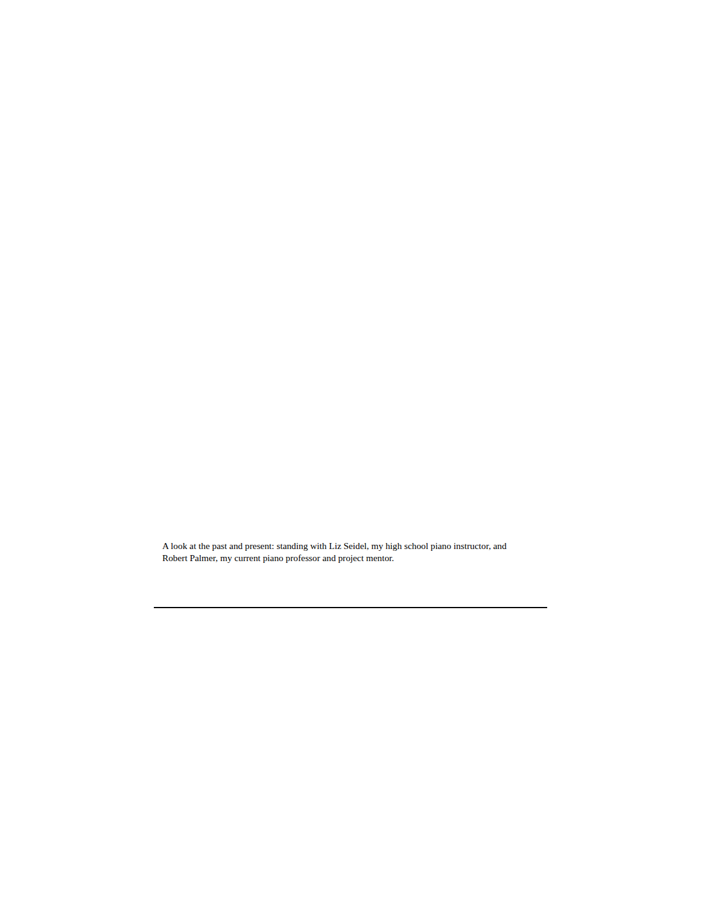A look at the past and present: standing with Liz Seidel, my high school piano instructor, and Robert Palmer, my current piano professor and project mentor.